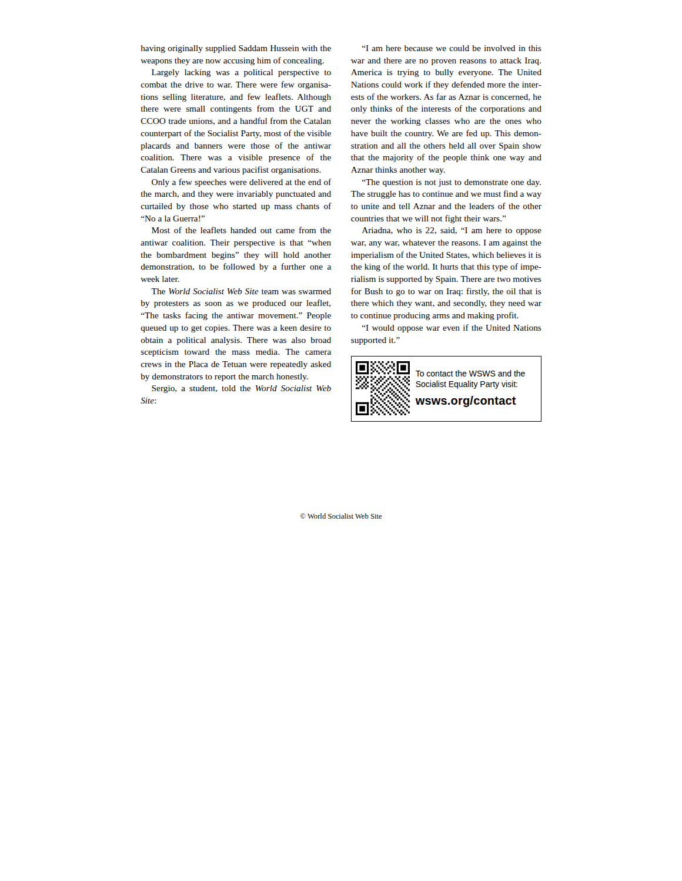having originally supplied Saddam Hussein with the weapons they are now accusing him of concealing.
Largely lacking was a political perspective to combat the drive to war. There were few organisations selling literature, and few leaflets. Although there were small contingents from the UGT and CCOO trade unions, and a handful from the Catalan counterpart of the Socialist Party, most of the visible placards and banners were those of the antiwar coalition. There was a visible presence of the Catalan Greens and various pacifist organisations.
Only a few speeches were delivered at the end of the march, and they were invariably punctuated and curtailed by those who started up mass chants of “No a la Guerra!”
Most of the leaflets handed out came from the antiwar coalition. Their perspective is that “when the bombardment begins” they will hold another demonstration, to be followed by a further one a week later.
The World Socialist Web Site team was swarmed by protesters as soon as we produced our leaflet, “The tasks facing the antiwar movement.” People queued up to get copies. There was a keen desire to obtain a political analysis. There was also broad scepticism toward the mass media. The camera crews in the Placa de Tetuan were repeatedly asked by demonstrators to report the march honestly.
Sergio, a student, told the World Socialist Web Site:
“I am here because we could be involved in this war and there are no proven reasons to attack Iraq. America is trying to bully everyone. The United Nations could work if they defended more the interests of the workers. As far as Aznar is concerned, he only thinks of the interests of the corporations and never the working classes who are the ones who have built the country. We are fed up. This demonstration and all the others held all over Spain show that the majority of the people think one way and Aznar thinks another way.
“The question is not just to demonstrate one day. The struggle has to continue and we must find a way to unite and tell Aznar and the leaders of the other countries that we will not fight their wars.”
Ariadna, who is 22, said, “I am here to oppose war, any war, whatever the reasons. I am against the imperialism of the United States, which believes it is the king of the world. It hurts that this type of imperialism is supported by Spain. There are two motives for Bush to go to war on Iraq: firstly, the oil that is there which they want, and secondly, they need war to continue producing arms and making profit.
“I would oppose war even if the United Nations supported it.”
To contact the WSWS and the Socialist Equality Party visit:
wsws.org/contact
© World Socialist Web Site